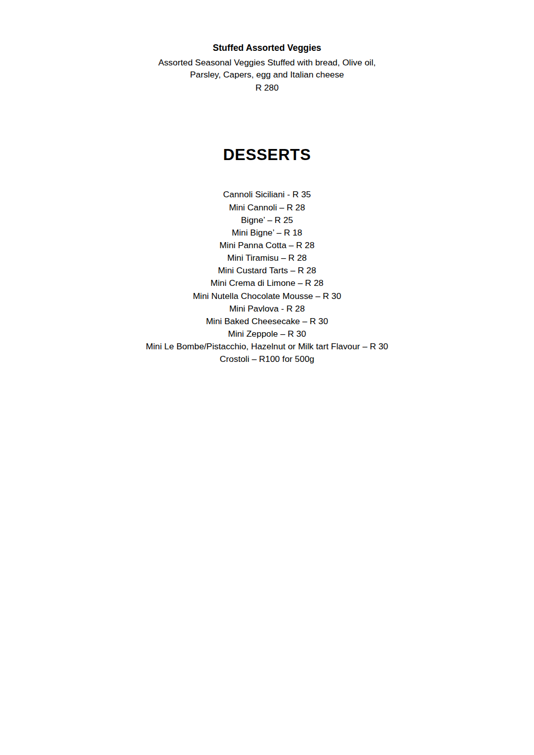Stuffed Assorted Veggies
Assorted Seasonal Veggies Stuffed with bread, Olive oil, Parsley, Capers, egg and Italian cheese
R 280
DESSERTS
Cannoli Siciliani - R 35
Mini Cannoli – R 28
Bigne’ – R 25
Mini Bigne’ – R 18
Mini Panna Cotta – R 28
Mini Tiramisu – R 28
Mini Custard Tarts – R 28
Mini Crema di Limone – R 28
Mini Nutella Chocolate Mousse – R 30
Mini Pavlova - R 28
Mini Baked Cheesecake – R 30
Mini Zeppole – R 30
Mini Le Bombe/Pistacchio, Hazelnut or Milk tart Flavour – R 30
Crostoli – R100 for 500g